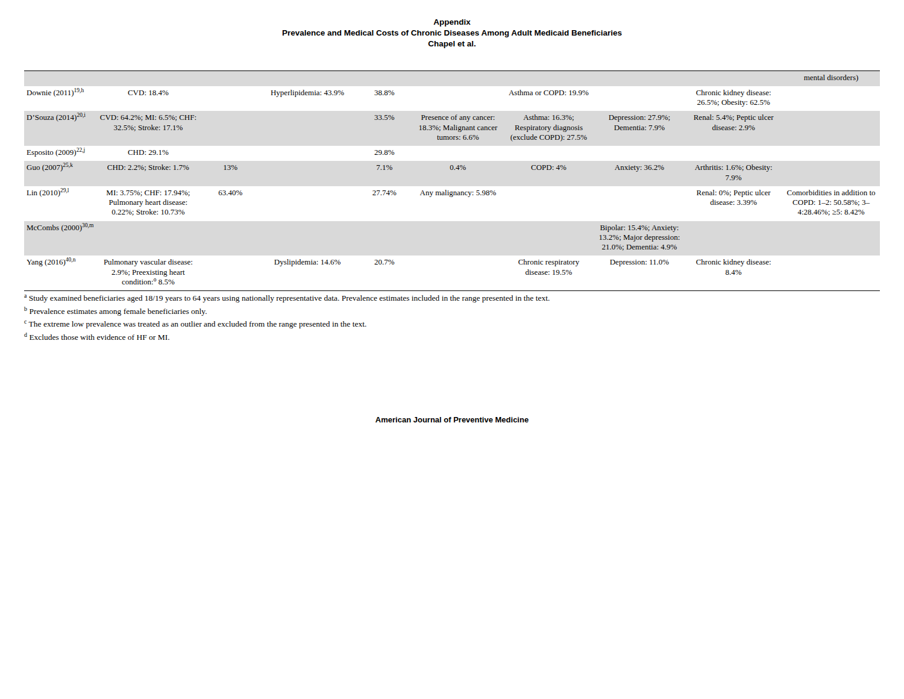Appendix Prevalence and Medical Costs of Chronic Diseases Among Adult Medicaid Beneficiaries Chapel et al.
| | | | | | | | | | mental disorders) |
| Downie (2011) 19,h | CVD: 18.4% | | Hyperlipidemia: 43.9% | 38.8% | | Asthma or COPD: 19.9% | | Chronic kidney disease: 26.5%; Obesity: 62.5% | |
| D’Souza (2014) 20,i | CVD: 64.2%; MI: 6.5%; CHF: 32.5%; Stroke: 17.1% | | | 33.5% | Presence of any cancer: 18.3%; Malignant cancer tumors: 6.6% | Asthma: 16.3%; Respiratory diagnosis (exclude COPD): 27.5% | Depression: 27.9%; Dementia: 7.9% | Renal: 5.4%; Peptic ulcer disease: 2.9% | |
| Esposito (2009) 22,j | CHD: 29.1% | | | 29.8% | | | | | |
| Guo (2007) 25,k | CHD: 2.2%; Stroke: 1.7% | 13% | | 7.1% | 0.4% | COPD: 4% | Anxiety: 36.2% | Arthritis: 1.6%; Obesity: 7.9% | |
| Lin (2010) 29,l | MI: 3.75%; CHF: 17.94%; Pulmonary heart disease: 0.22%; Stroke: 10.73% | 63.40% | | 27.74% | Any malignancy: 5.98% | | | Renal: 0%; Peptic ulcer disease: 3.39% | Comorbidities in addition to COPD: 1–2: 50.58%; 3–4:28.46%; ≥5: 8.42% |
| McCombs (2000) 30,m | | | | | | | Bipolar: 15.4%; Anxiety: 13.2%; Major depression: 21.0%; Dementia: 4.9% | | |
| Yang (2016) 40,n | Pulmonary vascular disease: 2.9%; Preexisting heart condition: o 8.5% | | Dyslipidemia: 14.6% | 20.7% | | Chronic respiratory disease: 19.5% | Depression: 11.0% | Chronic kidney disease: 8.4% | |
a Study examined beneficiaries aged 18/19 years to 64 years using nationally representative data. Prevalence estimates included in the range presented in the text.
b Prevalence estimates among female beneficiaries only.
c The extreme low prevalence was treated as an outlier and excluded from the range presented in the text.
d Excludes those with evidence of HF or MI.
American Journal of Preventive Medicine